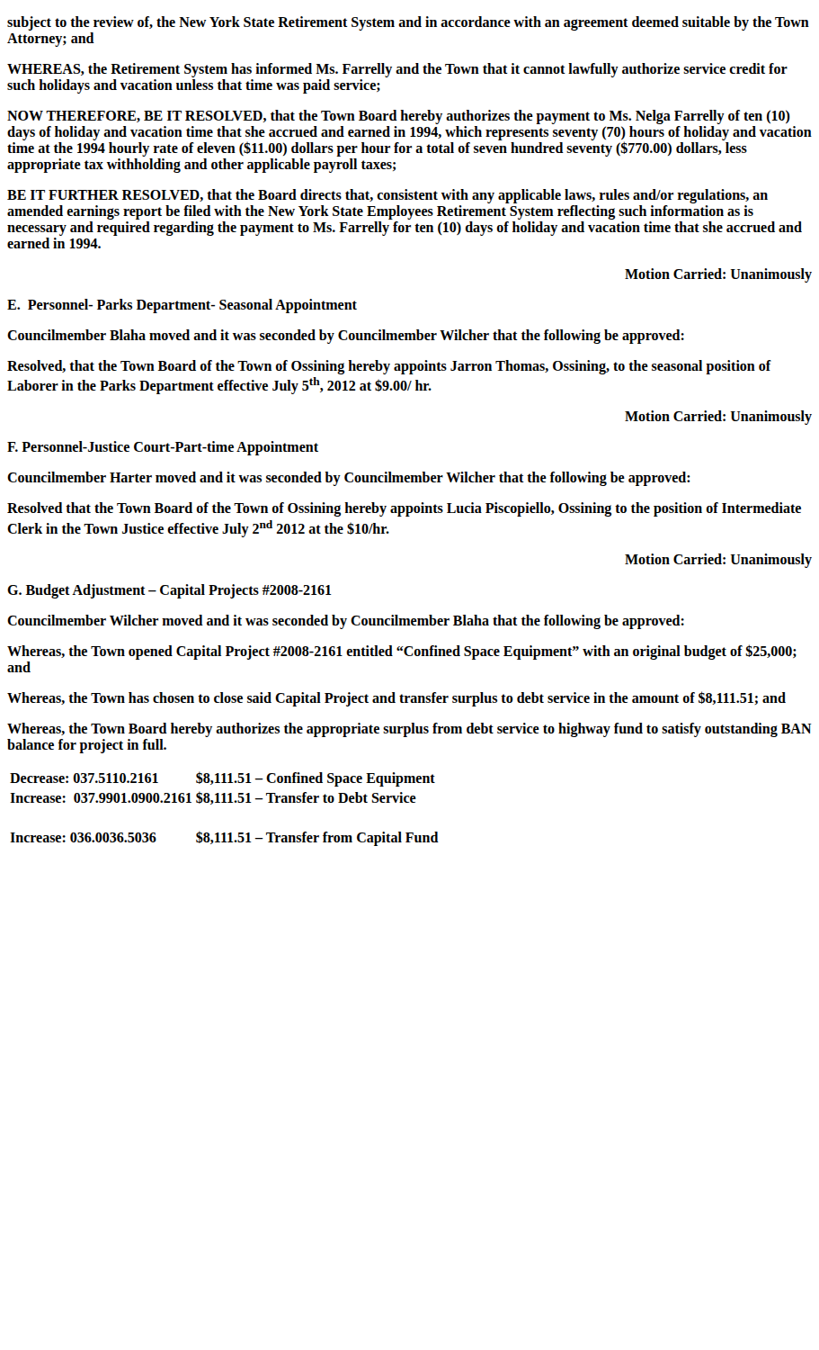subject to the review of, the New York State Retirement System and in accordance with an agreement deemed suitable by the Town Attorney; and
WHEREAS, the Retirement System has informed Ms. Farrelly and the Town that it cannot lawfully authorize service credit for such holidays and vacation unless that time was paid service;
NOW THEREFORE, BE IT RESOLVED, that the Town Board hereby authorizes the payment to Ms. Nelga Farrelly of ten (10) days of holiday and vacation time that she accrued and earned in 1994, which represents seventy (70) hours of holiday and vacation time at the 1994 hourly rate of eleven ($11.00) dollars per hour for a total of seven hundred seventy ($770.00) dollars, less appropriate tax withholding and other applicable payroll taxes;
BE IT FURTHER RESOLVED, that the Board directs that, consistent with any applicable laws, rules and/or regulations, an amended earnings report be filed with the New York State Employees Retirement System reflecting such information as is necessary and required regarding the payment to Ms. Farrelly for ten (10) days of holiday and vacation time that she accrued and earned in 1994.
Motion Carried: Unanimously
E. Personnel- Parks Department- Seasonal Appointment
Councilmember Blaha moved and it was seconded by Councilmember Wilcher that the following be approved:
Resolved, that the Town Board of the Town of Ossining hereby appoints Jarron Thomas, Ossining, to the seasonal position of Laborer in the Parks Department effective July 5th, 2012 at $9.00/ hr.
Motion Carried: Unanimously
F. Personnel-Justice Court-Part-time Appointment
Councilmember Harter moved and it was seconded by Councilmember Wilcher that the following be approved:
Resolved that the Town Board of the Town of Ossining hereby appoints Lucia Piscopiello, Ossining to the position of Intermediate Clerk in the Town Justice effective July 2nd 2012 at the $10/hr.
Motion Carried: Unanimously
G. Budget Adjustment – Capital Projects #2008-2161
Councilmember Wilcher moved and it was seconded by Councilmember Blaha that the following be approved:
Whereas, the Town opened Capital Project #2008-2161 entitled “Confined Space Equipment” with an original budget of $25,000; and
Whereas, the Town has chosen to close said Capital Project and transfer surplus to debt service in the amount of $8,111.51; and
Whereas, the Town Board hereby authorizes the appropriate surplus from debt service to highway fund to satisfy outstanding BAN balance for project in full.
| Decrease: 037.5110.2161 | $8,111.51 – Confined Space Equipment |
| Increase: 037.9901.0900.2161 | $8,111.51 – Transfer to Debt Service |
| Increase: 036.0036.5036 | $8,111.51 – Transfer from Capital Fund |